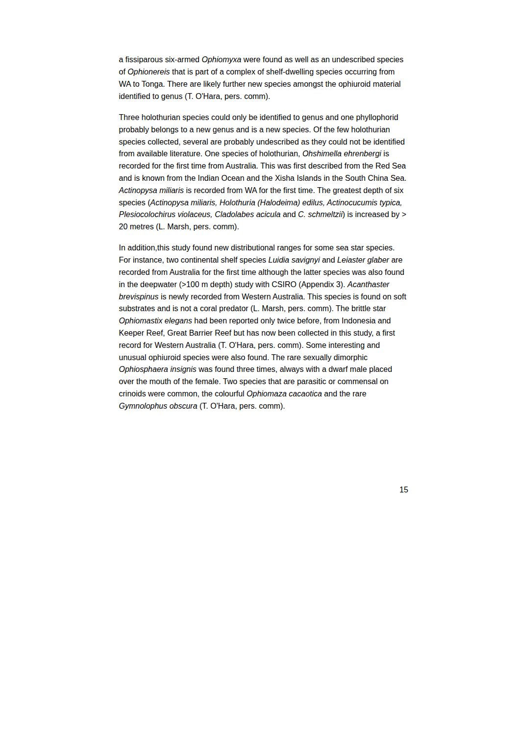a fissiparous six-armed Ophiomyxa were found as well as an undescribed species of Ophionereis that is part of a complex of shelf-dwelling species occurring from WA to Tonga. There are likely further new species amongst the ophiuroid material identified to genus (T. O'Hara, pers. comm).
Three holothurian species could only be identified to genus and one phyllophorid probably belongs to a new genus and is a new species. Of the few holothurian species collected, several are probably undescribed as they could not be identified from available literature. One species of holothurian, Ohshimella ehrenbergi is recorded for the first time from Australia. This was first described from the Red Sea and is known from the Indian Ocean and the Xisha Islands in the South China Sea. Actinopysa miliaris is recorded from WA for the first time. The greatest depth of six species (Actinopysa miliaris, Holothuria (Halodeima) edilus, Actinocucumis typica, Plesiocolochirus violaceus, Cladolabes acicula and C. schmeltzii) is increased by > 20 metres (L. Marsh, pers. comm).
In addition,this study found new distributional ranges for some sea star species. For instance, two continental shelf species Luidia savignyi and Leiaster glaber are recorded from Australia for the first time although the latter species was also found in the deepwater (>100 m depth) study with CSIRO (Appendix 3). Acanthaster brevispinus is newly recorded from Western Australia. This species is found on soft substrates and is not a coral predator (L. Marsh, pers. comm). The brittle star Ophiomastix elegans had been reported only twice before, from Indonesia and Keeper Reef, Great Barrier Reef but has now been collected in this study, a first record for Western Australia (T. O'Hara, pers. comm). Some interesting and unusual ophiuroid species were also found. The rare sexually dimorphic Ophiosphaera insignis was found three times, always with a dwarf male placed over the mouth of the female. Two species that are parasitic or commensal on crinoids were common, the colourful Ophiomaza cacaotica and the rare Gymnolophus obscura (T. O'Hara, pers. comm).
15